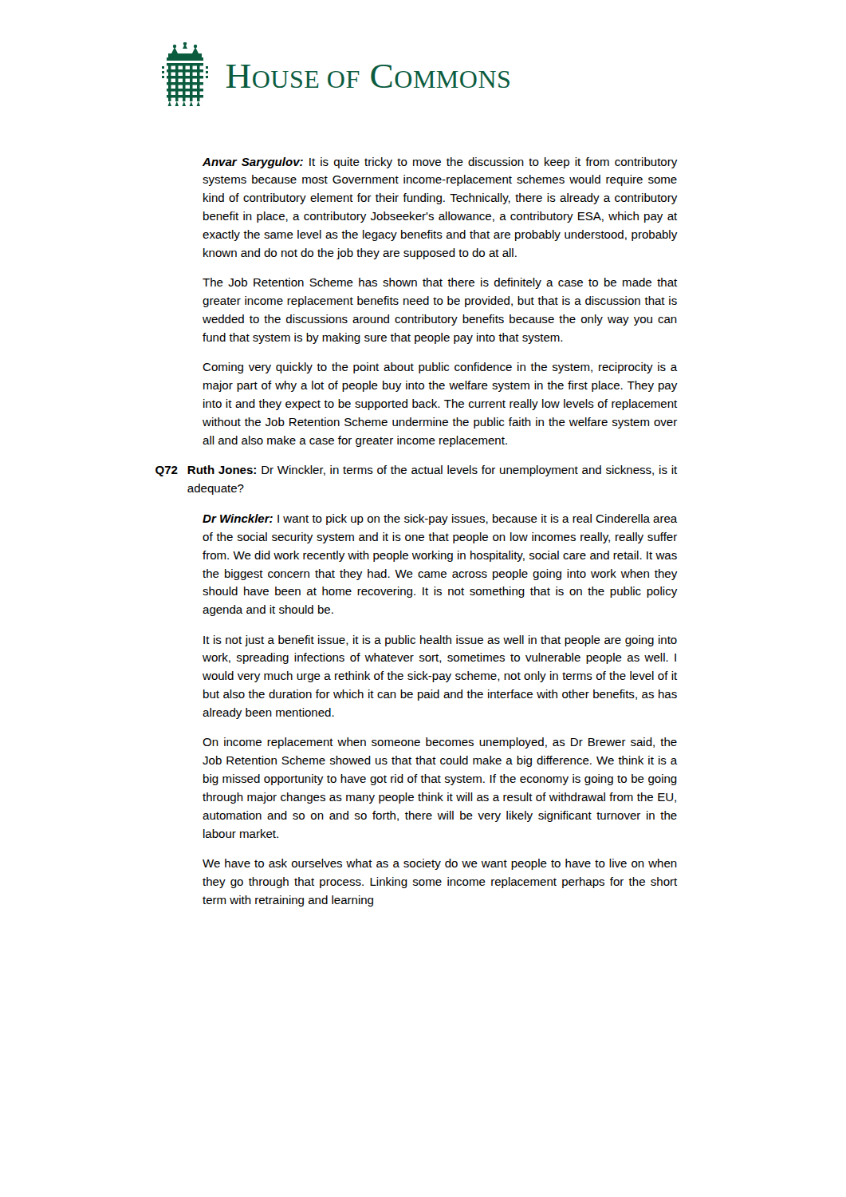HOUSE OF COMMONS
Anvar Sarygulov: It is quite tricky to move the discussion to keep it from contributory systems because most Government income-replacement schemes would require some kind of contributory element for their funding. Technically, there is already a contributory benefit in place, a contributory Jobseeker's allowance, a contributory ESA, which pay at exactly the same level as the legacy benefits and that are probably understood, probably known and do not do the job they are supposed to do at all.
The Job Retention Scheme has shown that there is definitely a case to be made that greater income replacement benefits need to be provided, but that is a discussion that is wedded to the discussions around contributory benefits because the only way you can fund that system is by making sure that people pay into that system.
Coming very quickly to the point about public confidence in the system, reciprocity is a major part of why a lot of people buy into the welfare system in the first place. They pay into it and they expect to be supported back. The current really low levels of replacement without the Job Retention Scheme undermine the public faith in the welfare system over all and also make a case for greater income replacement.
Q72
Ruth Jones: Dr Winckler, in terms of the actual levels for unemployment and sickness, is it adequate?
Dr Winckler: I want to pick up on the sick-pay issues, because it is a real Cinderella area of the social security system and it is one that people on low incomes really, really suffer from. We did work recently with people working in hospitality, social care and retail. It was the biggest concern that they had. We came across people going into work when they should have been at home recovering. It is not something that is on the public policy agenda and it should be.
It is not just a benefit issue, it is a public health issue as well in that people are going into work, spreading infections of whatever sort, sometimes to vulnerable people as well. I would very much urge a rethink of the sick-pay scheme, not only in terms of the level of it but also the duration for which it can be paid and the interface with other benefits, as has already been mentioned.
On income replacement when someone becomes unemployed, as Dr Brewer said, the Job Retention Scheme showed us that that could make a big difference. We think it is a big missed opportunity to have got rid of that system. If the economy is going to be going through major changes as many people think it will as a result of withdrawal from the EU, automation and so on and so forth, there will be very likely significant turnover in the labour market.
We have to ask ourselves what as a society do we want people to have to live on when they go through that process. Linking some income replacement perhaps for the short term with retraining and learning